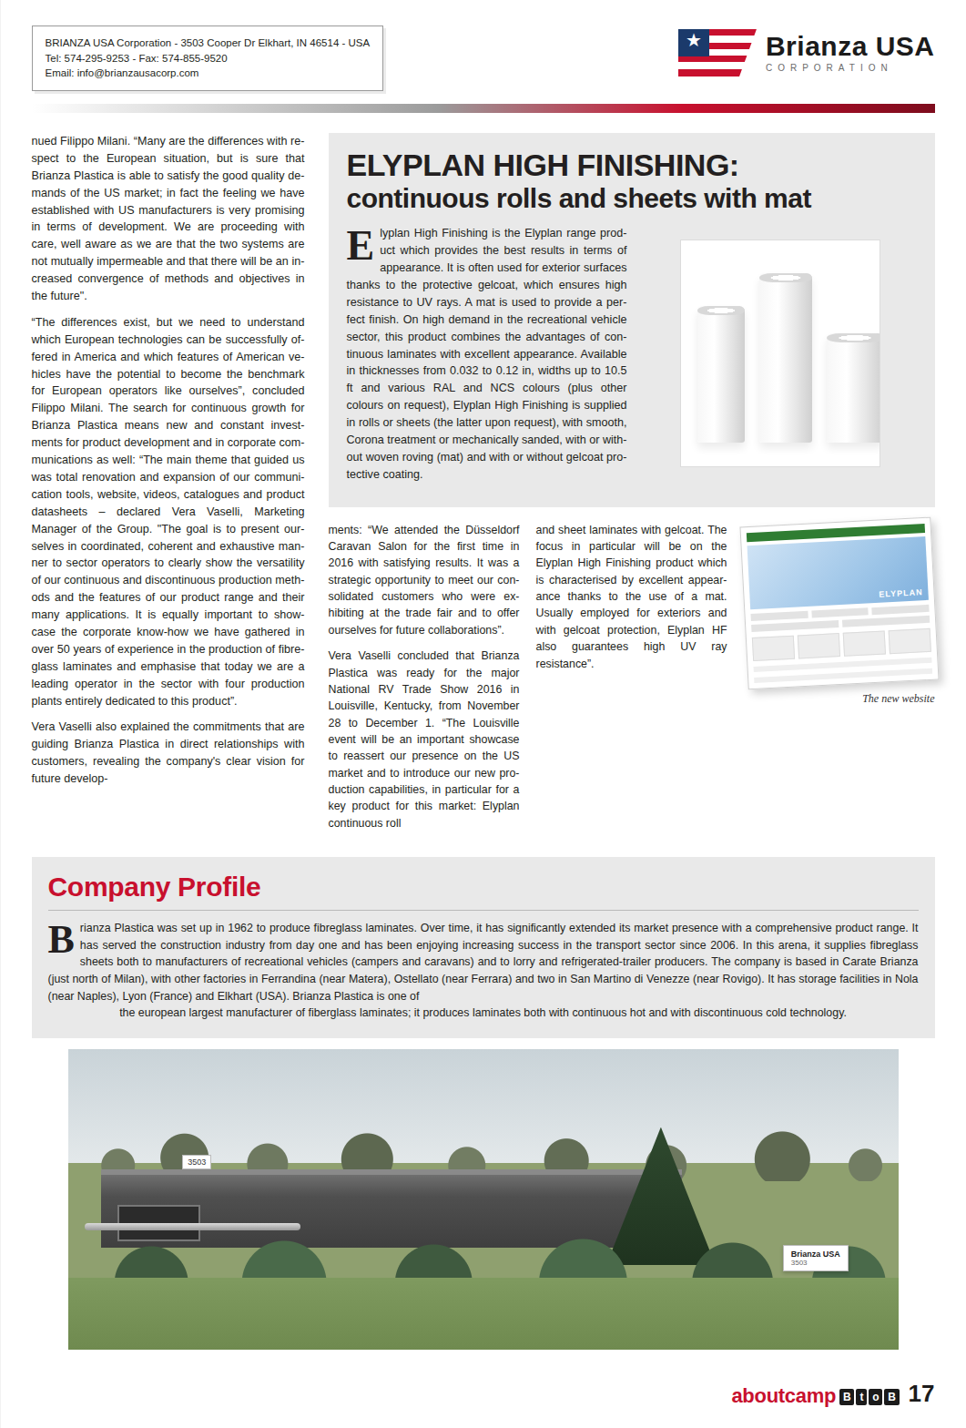BRIANZA USA Corporation - 3503 Cooper Dr Elkhart, IN 46514 - USA
Tel: 574-295-9253 - Fax: 574-855-9520
Email: info@brianzausacorp.com
Brianza USA CORPORATION
nued Filippo Milani. “Many are the differences with respect to the European situation, but is sure that Brianza Plastica is able to satisfy the good quality demands of the US market; in fact the feeling we have established with US manufacturers is very promising in terms of development. We are proceeding with care, well aware as we are that the two systems are not mutually impermeable and that there will be an increased convergence of methods and objectives in the future".
“The differences exist, but we need to understand which European technologies can be successfully offered in America and which features of American vehicles have the potential to become the benchmark for European operators like ourselves”, concluded Filippo Milani. The search for continuous growth for Brianza Plastica means new and constant investments for product development and in corporate communications as well: “The main theme that guided us was total renovation and expansion of our communication tools, website, videos, catalogues and product datasheets – declared Vera Vaselli, Marketing Manager of the Group. "The goal is to present ourselves in coordinated, coherent and exhaustive manner to sector operators to clearly show the versatility of our continuous and discontinuous production methods and the features of our product range and their many applications. It is equally important to showcase the corporate know-how we have gathered in over 50 years of experience in the production of fibreglass laminates and emphasise that today we are a leading operator in the sector with four production plants entirely dedicated to this product”.
Vera Vaselli also explained the commitments that are guiding Brianza Plastica in direct relationships with customers, revealing the company's clear vision for future develop-
ELYPLAN HIGH FINISHING: continuous rolls and sheets with mat
Elyplan High Finishing is the Elyplan range product which provides the best results in terms of appearance. It is often used for exterior surfaces thanks to the protective gelcoat, which ensures high resistance to UV rays. A mat is used to provide a perfect finish. On high demand in the recreational vehicle sector, this product combines the advantages of continuous laminates with excellent appearance. Available in thicknesses from 0.032 to 0.12 in, widths up to 10.5 ft and various RAL and NCS colours (plus other colours on request), Elyplan High Finishing is supplied in rolls or sheets (the latter upon request), with smooth, Corona treatment or mechanically sanded, with or without woven roving (mat) and with or without gelcoat protective coating.
ments: “We attended the Düsseldorf Caravan Salon for the first time in 2016 with satisfying results. It was a strategic opportunity to meet our consolidated customers who were exhibiting at the trade fair and to offer ourselves for future collaborations”.
Vera Vaselli concluded that Brianza Plastica was ready for the major National RV Trade Show 2016 in Louisville, Kentucky, from November 28 to December 1. “The Louisville event will be an important showcase to reassert our presence on the US market and to introduce our new production capabilities, in particular for a key product for this market: Elyplan continuous roll
and sheet laminates with gelcoat. The focus in particular will be on the Elyplan High Finishing product which is characterised by excellent appearance thanks to the use of a mat. Usually employed for exteriors and with gelcoat protection, Elyplan HF also guarantees high UV ray resistance”.
The new website
Company Profile
Brianza Plastica was set up in 1962 to produce fibreglass laminates. Over time, it has significantly extended its market presence with a comprehensive product range. It has served the construction industry from day one and has been enjoying increasing success in the transport sector since 2006. In this arena, it supplies fibreglass sheets both to manufacturers of recreational vehicles (campers and caravans) and to lorry and refrigerated-trailer producers. The company is based in Carate Brianza (just north of Milan), with other factories in Ferrandina (near Matera), Ostellato (near Ferrara) and two in San Martino di Venezze (near Rovigo). It has storage facilities in Nola (near Naples), Lyon (France) and Elkhart (USA). Brianza Plastica is one of the european largest manufacturer of fiberglass laminates; it produces laminates both with continuous hot and with discontinuous cold technology.
Brianza USA3503
aboutcampBtoB
17